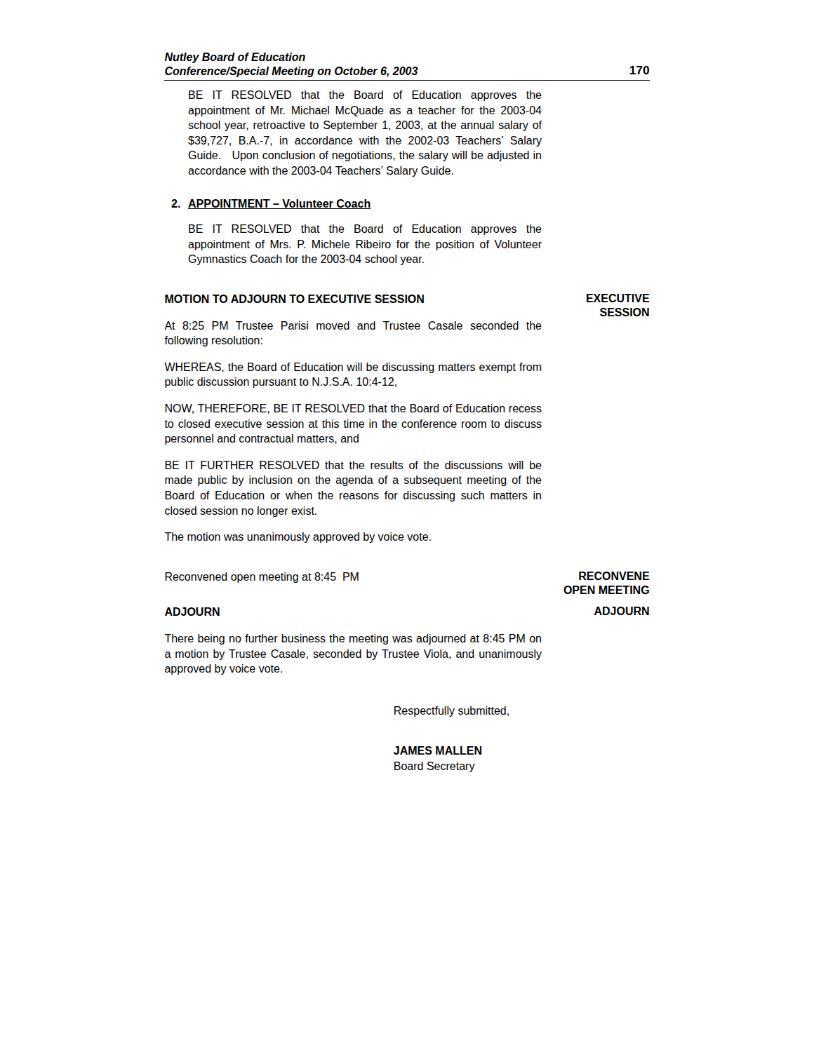Nutley Board of Education
Conference/Special Meeting on October 6, 2003
170
BE IT RESOLVED that the Board of Education approves the appointment of Mr. Michael McQuade as a teacher for the 2003-04 school year, retroactive to September 1, 2003, at the annual salary of $39,727, B.A.-7, in accordance with the 2002-03 Teachers’ Salary Guide. Upon conclusion of negotiations, the salary will be adjusted in accordance with the 2003-04 Teachers’ Salary Guide.
2. APPOINTMENT – Volunteer Coach
BE IT RESOLVED that the Board of Education approves the appointment of Mrs. P. Michele Ribeiro for the position of Volunteer Gymnastics Coach for the 2003-04 school year.
EXECUTIVE
SESSION
MOTION TO ADJOURN TO EXECUTIVE SESSION
At 8:25 PM Trustee Parisi moved and Trustee Casale seconded the following resolution:
WHEREAS, the Board of Education will be discussing matters exempt from public discussion pursuant to N.J.S.A. 10:4-12,
NOW, THEREFORE, BE IT RESOLVED that the Board of Education recess to closed executive session at this time in the conference room to discuss personnel and contractual matters, and
BE IT FURTHER RESOLVED that the results of the discussions will be made public by inclusion on the agenda of a subsequent meeting of the Board of Education or when the reasons for discussing such matters in closed session no longer exist.
The motion was unanimously approved by voice vote.
RECONVENE
OPEN MEETING
Reconvened open meeting at 8:45 PM
ADJOURN
ADJOURN
There being no further business the meeting was adjourned at 8:45 PM on a motion by Trustee Casale, seconded by Trustee Viola, and unanimously approved by voice vote.
Respectfully submitted,
JAMES MALLEN
Board Secretary